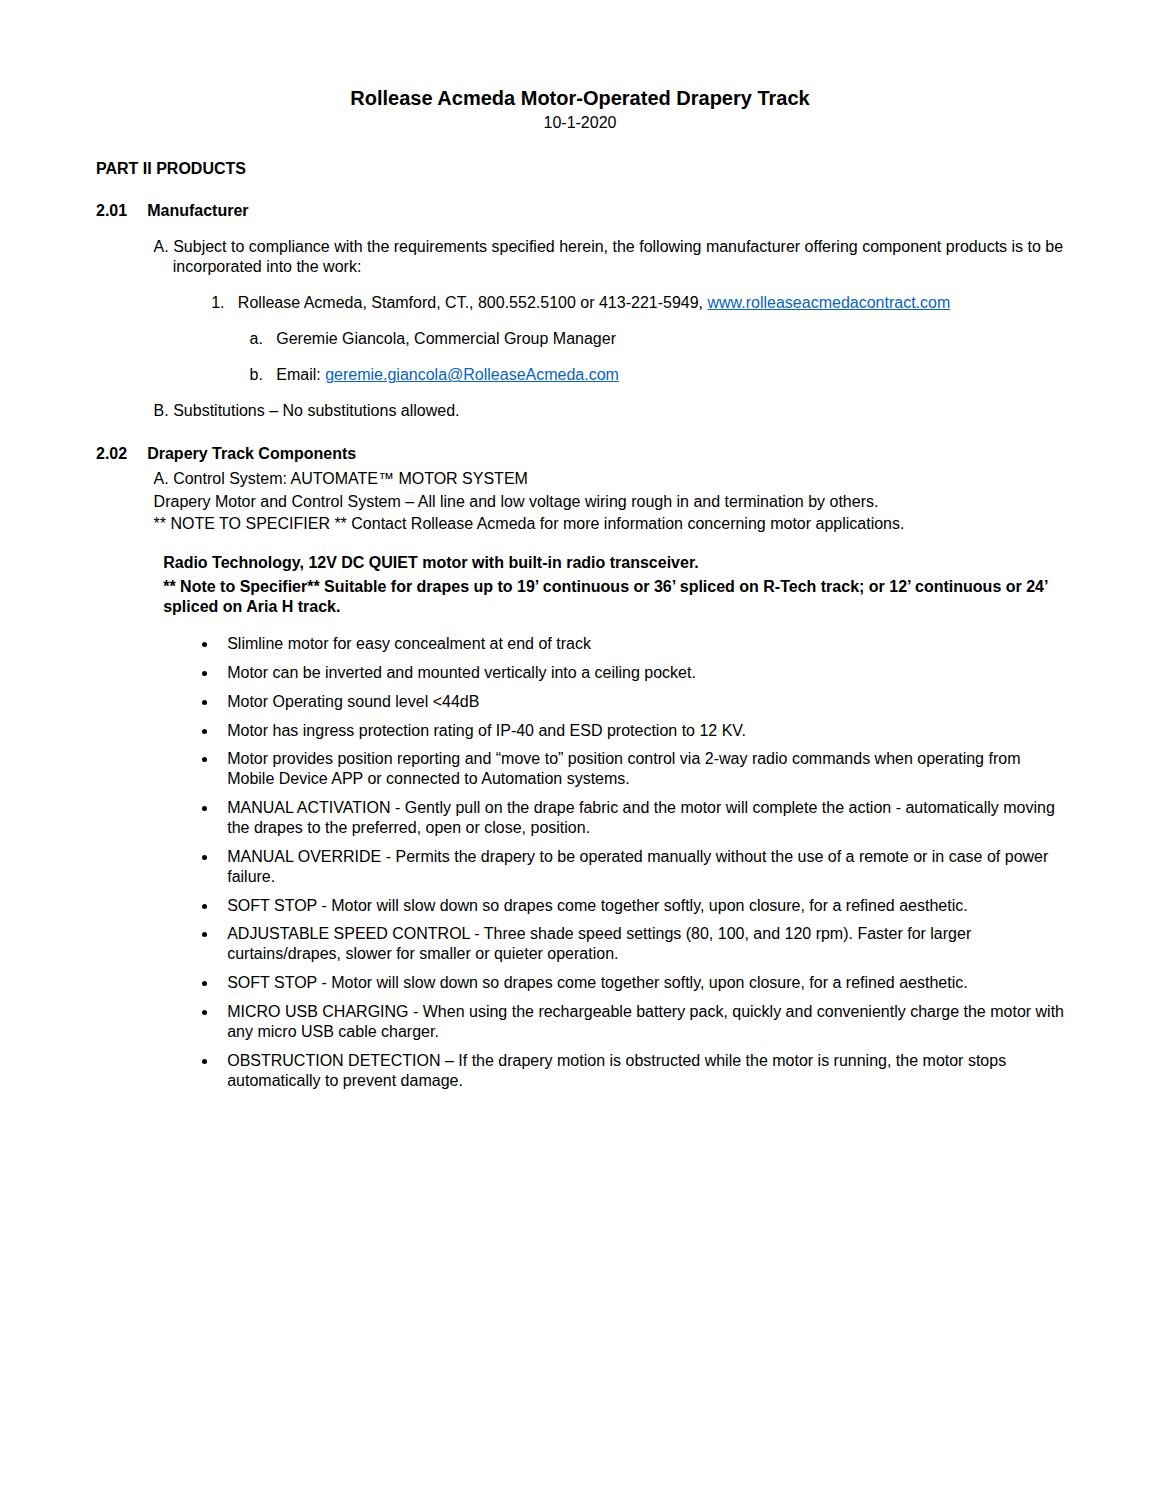Rollease Acmeda Motor-Operated Drapery Track
10-1-2020
PART II PRODUCTS
2.01 Manufacturer
A. Subject to compliance with the requirements specified herein, the following manufacturer offering component products is to be incorporated into the work:
1. Rollease Acmeda, Stamford, CT., 800.552.5100 or 413-221-5949, www.rolleaseacmedacontract.com
a. Geremie Giancola, Commercial Group Manager
b. Email: geremie.giancola@RolleaseAcmeda.com
B. Substitutions – No substitutions allowed.
2.02 Drapery Track Components
A. Control System: AUTOMATE™ MOTOR SYSTEM
Drapery Motor and Control System – All line and low voltage wiring rough in and termination by others.
** NOTE TO SPECIFIER ** Contact Rollease Acmeda for more information concerning motor applications.
Radio Technology, 12V DC QUIET motor with built-in radio transceiver.
** Note to Specifier** Suitable for drapes up to 19’ continuous or 36’ spliced on R-Tech track; or 12’ continuous or 24’ spliced on Aria H track.
Slimline motor for easy concealment at end of track
Motor can be inverted and mounted vertically into a ceiling pocket.
Motor Operating sound level <44dB
Motor has ingress protection rating of IP-40 and ESD protection to 12 KV.
Motor provides position reporting and “move to” position control via 2-way radio commands when operating from Mobile Device APP or connected to Automation systems.
MANUAL ACTIVATION - Gently pull on the drape fabric and the motor will complete the action - automatically moving the drapes to the preferred, open or close, position.
MANUAL OVERRIDE - Permits the drapery to be operated manually without the use of a remote or in case of power failure.
SOFT STOP - Motor will slow down so drapes come together softly, upon closure, for a refined aesthetic.
ADJUSTABLE SPEED CONTROL - Three shade speed settings (80, 100, and 120 rpm). Faster for larger curtains/drapes, slower for smaller or quieter operation.
SOFT STOP - Motor will slow down so drapes come together softly, upon closure, for a refined aesthetic.
MICRO USB CHARGING - When using the rechargeable battery pack, quickly and conveniently charge the motor with any micro USB cable charger.
OBSTRUCTION DETECTION – If the drapery motion is obstructed while the motor is running, the motor stops automatically to prevent damage.